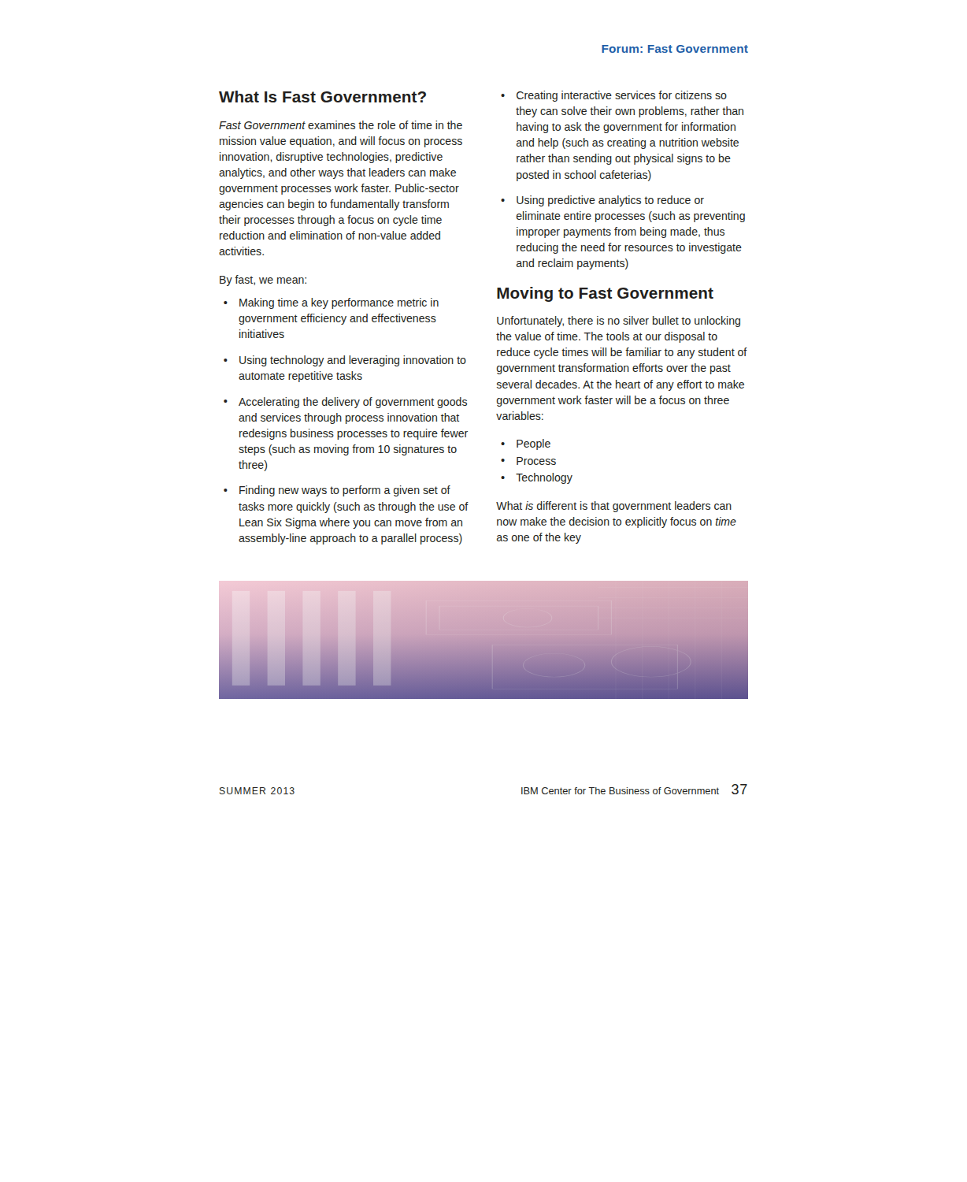Forum: Fast Government
What Is Fast Government?
Fast Government examines the role of time in the mission value equation, and will focus on process innovation, disruptive technologies, predictive analytics, and other ways that leaders can make government processes work faster. Public-sector agencies can begin to fundamentally transform their processes through a focus on cycle time reduction and elimination of non-value added activities.
By fast, we mean:
Making time a key performance metric in government efficiency and effectiveness initiatives
Using technology and leveraging innovation to automate repetitive tasks
Accelerating the delivery of government goods and services through process innovation that redesigns business processes to require fewer steps (such as moving from 10 signatures to three)
Finding new ways to perform a given set of tasks more quickly (such as through the use of Lean Six Sigma where you can move from an assembly-line approach to a parallel process)
Creating interactive services for citizens so they can solve their own problems, rather than having to ask the government for information and help (such as creating a nutrition website rather than sending out physical signs to be posted in school cafeterias)
Using predictive analytics to reduce or eliminate entire processes (such as preventing improper payments from being made, thus reducing the need for resources to investigate and reclaim payments)
Moving to Fast Government
Unfortunately, there is no silver bullet to unlocking the value of time. The tools at our disposal to reduce cycle times will be familiar to any student of government transformation efforts over the past several decades. At the heart of any effort to make government work faster will be a focus on three variables:
People
Process
Technology
What is different is that government leaders can now make the decision to explicitly focus on time as one of the key
Summer 2013
IBM Center for The Business of Government 37